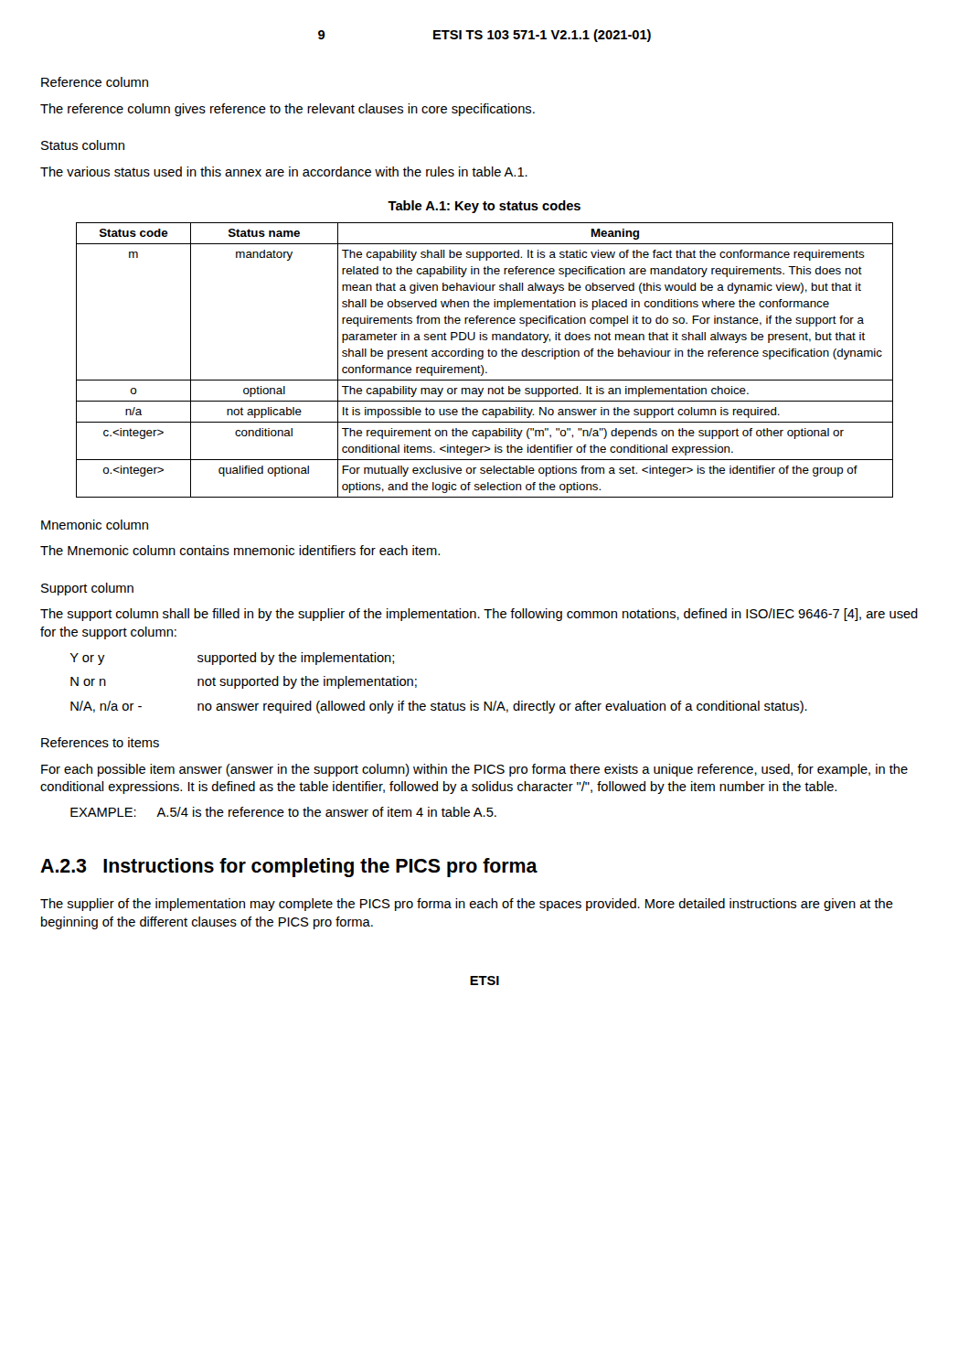9 ETSI TS 103 571-1 V2.1.1 (2021-01)
Reference column
The reference column gives reference to the relevant clauses in core specifications.
Status column
The various status used in this annex are in accordance with the rules in table A.1.
Table A.1: Key to status codes
| Status code | Status name | Meaning |
| --- | --- | --- |
| m | mandatory | The capability shall be supported. It is a static view of the fact that the conformance requirements related to the capability in the reference specification are mandatory requirements. This does not mean that a given behaviour shall always be observed (this would be a dynamic view), but that it shall be observed when the implementation is placed in conditions where the conformance requirements from the reference specification compel it to do so. For instance, if the support for a parameter in a sent PDU is mandatory, it does not mean that it shall always be present, but that it shall be present according to the description of the behaviour in the reference specification (dynamic conformance requirement). |
| o | optional | The capability may or may not be supported. It is an implementation choice. |
| n/a | not applicable | It is impossible to use the capability. No answer in the support column is required. |
| c.<integer> | conditional | The requirement on the capability ("m", "o", "n/a") depends on the support of other optional or conditional items. <integer> is the identifier of the conditional expression. |
| o.<integer> | qualified optional | For mutually exclusive or selectable options from a set. <integer> is the identifier of the group of options, and the logic of selection of the options. |
Mnemonic column
The Mnemonic column contains mnemonic identifiers for each item.
Support column
The support column shall be filled in by the supplier of the implementation. The following common notations, defined in ISO/IEC 9646-7 [4], are used for the support column:
Y or y
supported by the implementation;
N or n
not supported by the implementation;
N/A, n/a or -
no answer required (allowed only if the status is N/A, directly or after evaluation of a conditional status).
References to items
For each possible item answer (answer in the support column) within the PICS pro forma there exists a unique reference, used, for example, in the conditional expressions. It is defined as the table identifier, followed by a solidus character "/", followed by the item number in the table.
EXAMPLE: A.5/4 is the reference to the answer of item 4 in table A.5.
A.2.3 Instructions for completing the PICS pro forma
The supplier of the implementation may complete the PICS pro forma in each of the spaces provided. More detailed instructions are given at the beginning of the different clauses of the PICS pro forma.
ETSI